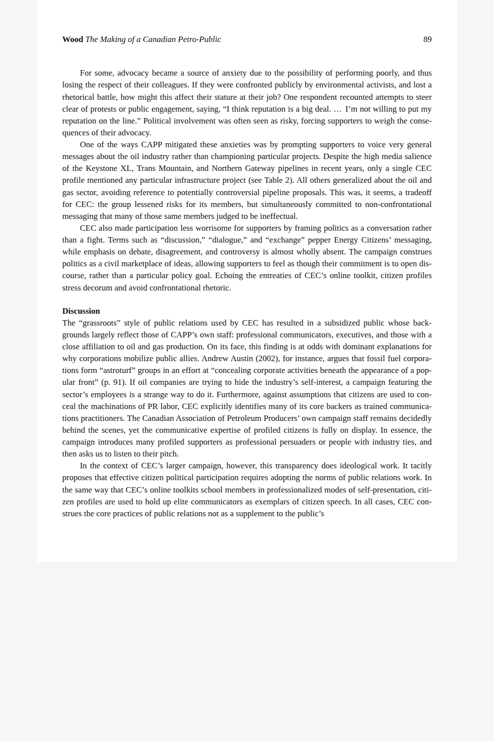Wood The Making of a Canadian Petro-Public
89
For some, advocacy became a source of anxiety due to the possibility of performing poorly, and thus losing the respect of their colleagues. If they were confronted publicly by environmental activists, and lost a rhetorical battle, how might this affect their stature at their job? One respondent recounted attempts to steer clear of protests or public engagement, saying, “I think reputation is a big deal. … I’m not willing to put my reputation on the line.” Political involvement was often seen as risky, forcing supporters to weigh the consequences of their advocacy.
One of the ways CAPP mitigated these anxieties was by prompting supporters to voice very general messages about the oil industry rather than championing particular projects. Despite the high media salience of the Keystone XL, Trans Mountain, and Northern Gateway pipelines in recent years, only a single CEC profile mentioned any particular infrastructure project (see Table 2). All others generalized about the oil and gas sector, avoiding reference to potentially controversial pipeline proposals. This was, it seems, a tradeoff for CEC: the group lessened risks for its members, but simultaneously committed to non-confrontational messaging that many of those same members judged to be ineffectual.
CEC also made participation less worrisome for supporters by framing politics as a conversation rather than a fight. Terms such as “discussion,” “dialogue,” and “exchange” pepper Energy Citizens’ messaging, while emphasis on debate, disagreement, and controversy is almost wholly absent. The campaign construes politics as a civil marketplace of ideas, allowing supporters to feel as though their commitment is to open discourse, rather than a particular policy goal. Echoing the entreaties of CEC’s online toolkit, citizen profiles stress decorum and avoid confrontational rhetoric.
Discussion
The “grassroots” style of public relations used by CEC has resulted in a subsidized public whose backgrounds largely reflect those of CAPP’s own staff: professional communicators, executives, and those with a close affiliation to oil and gas production. On its face, this finding is at odds with dominant explanations for why corporations mobilize public allies. Andrew Austin (2002), for instance, argues that fossil fuel corporations form “astroturf” groups in an effort at “concealing corporate activities beneath the appearance of a popular front” (p. 91). If oil companies are trying to hide the industry’s self-interest, a campaign featuring the sector’s employees is a strange way to do it. Furthermore, against assumptions that citizens are used to conceal the machinations of PR labor, CEC explicitly identifies many of its core backers as trained communications practitioners. The Canadian Association of Petroleum Producers’ own campaign staff remains decidedly behind the scenes, yet the communicative expertise of profiled citizens is fully on display. In essence, the campaign introduces many profiled supporters as professional persuaders or people with industry ties, and then asks us to listen to their pitch.
In the context of CEC’s larger campaign, however, this transparency does ideological work. It tacitly proposes that effective citizen political participation requires adopting the norms of public relations work. In the same way that CEC’s online toolkits school members in professionalized modes of self-presentation, citizen profiles are used to hold up elite communicators as exemplars of citizen speech. In all cases, CEC construes the core practices of public relations not as a supplement to the public’s